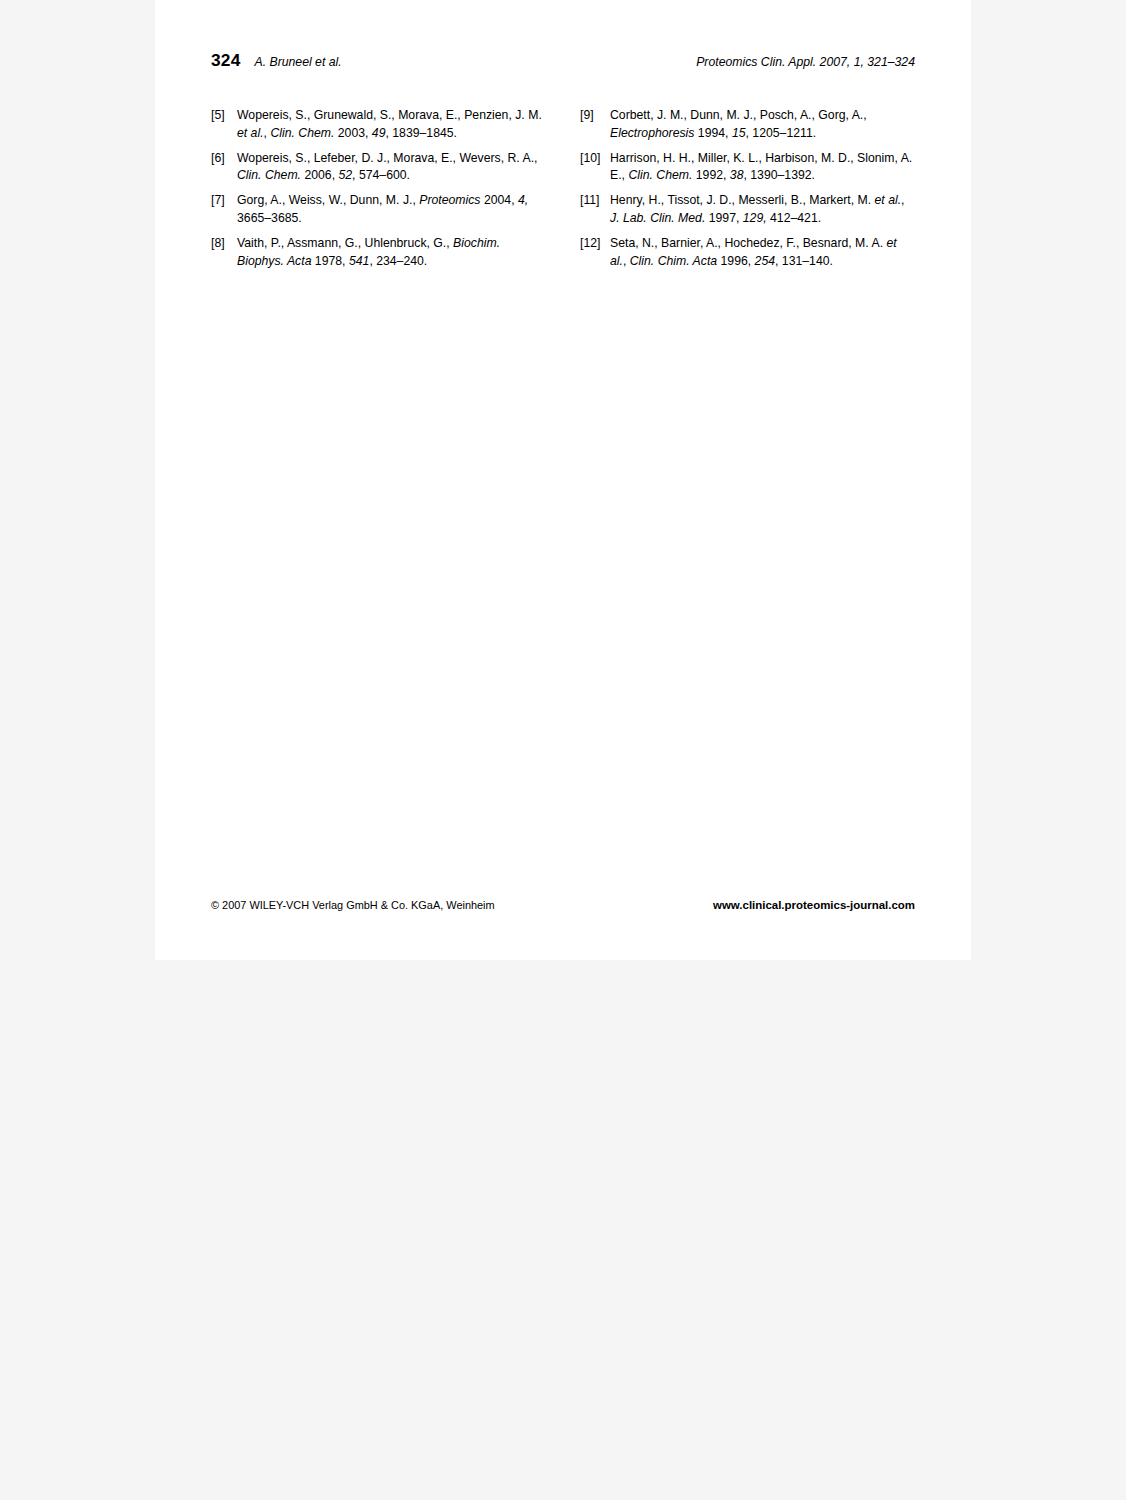324 A. Bruneel et al.
Proteomics Clin. Appl. 2007, 1, 321–324
[5] Wopereis, S., Grunewald, S., Morava, E., Penzien, J. M. et al., Clin. Chem. 2003, 49, 1839–1845.
[6] Wopereis, S., Lefeber, D. J., Morava, E., Wevers, R. A., Clin. Chem. 2006, 52, 574–600.
[7] Gorg, A., Weiss, W., Dunn, M. J., Proteomics 2004, 4, 3665–3685.
[8] Vaith, P., Assmann, G., Uhlenbruck, G., Biochim. Biophys. Acta 1978, 541, 234–240.
[9] Corbett, J. M., Dunn, M. J., Posch, A., Gorg, A., Electrophoresis 1994, 15, 1205–1211.
[10] Harrison, H. H., Miller, K. L., Harbison, M. D., Slonim, A. E., Clin. Chem. 1992, 38, 1390–1392.
[11] Henry, H., Tissot, J. D., Messerli, B., Markert, M. et al., J. Lab. Clin. Med. 1997, 129, 412–421.
[12] Seta, N., Barnier, A., Hochedez, F., Besnard, M. A. et al., Clin. Chim. Acta 1996, 254, 131–140.
© 2007 WILEY-VCH Verlag GmbH & Co. KGaA, Weinheim
www.clinical.proteomics-journal.com